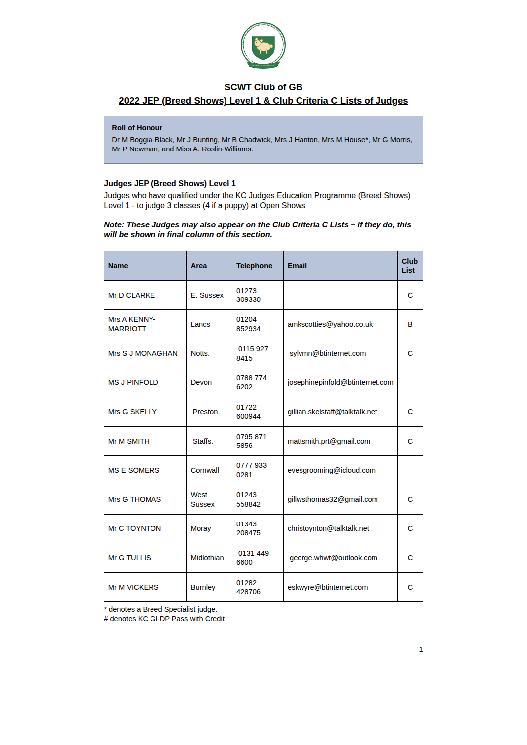SCWT CLUB OF GB SOFT COATED WHEATEN TERRIER CLUB OF GREAT BRITAIN
SCWT Club of GB
2022 JEP (Breed Shows) Level 1 & Club Criteria C Lists of Judges
Roll of Honour
Dr M Boggia-Black, Mr J Bunting, Mr B Chadwick, Mrs J Hanton, Mrs M House*, Mr G Morris, Mr P Newman, and Miss A. Roslin-Williams.
Judges JEP (Breed Shows) Level 1
Judges who have qualified under the KC Judges Education Programme (Breed Shows) Level 1 - to judge 3 classes (4 if a puppy) at Open Shows
Note: These Judges may also appear on the Club Criteria C Lists – if they do, this will be shown in final column of this section.
| Name | Area | Telephone | Email | Club List |
| --- | --- | --- | --- | --- |
| Mr D CLARKE | E. Sussex | 01273 309330 | | C |
| Mrs A KENNY-MARRIOTT | Lancs | 01204 852934 | amkscotties@yahoo.co.uk | B |
| Mrs S J MONAGHAN | Notts. | 0115 927 8415 | sylvmn@btinternet.com | C |
| MS J PINFOLD | Devon | 0788 774 6202 | josephinepinfold@btinternet.com | |
| Mrs G SKELLY | Preston | 01722 600944 | gillian.skelstaff@talktalk.net | C |
| Mr M SMITH | Staffs. | 0795 871 5856 | mattsmith.prt@gmail.com | C |
| MS E SOMERS | Cornwall | 0777 933 0281 | evesgrooming@icloud.com | |
| Mrs G THOMAS | West Sussex | 01243 558842 | gillwsthomas32@gmail.com | C |
| Mr C TOYNTON | Moray | 01343 208475 | christoynton@talktalk.net | C |
| Mr G TULLIS | Midlothian | 0131 449 6600 | george.whwt@outlook.com | C |
| Mr M VICKERS | Burnley | 01282 428706 | eskwyre@btinternet.com | C |
* denotes a Breed Specialist judge.
# denotes KC GLDP Pass with Credit
1